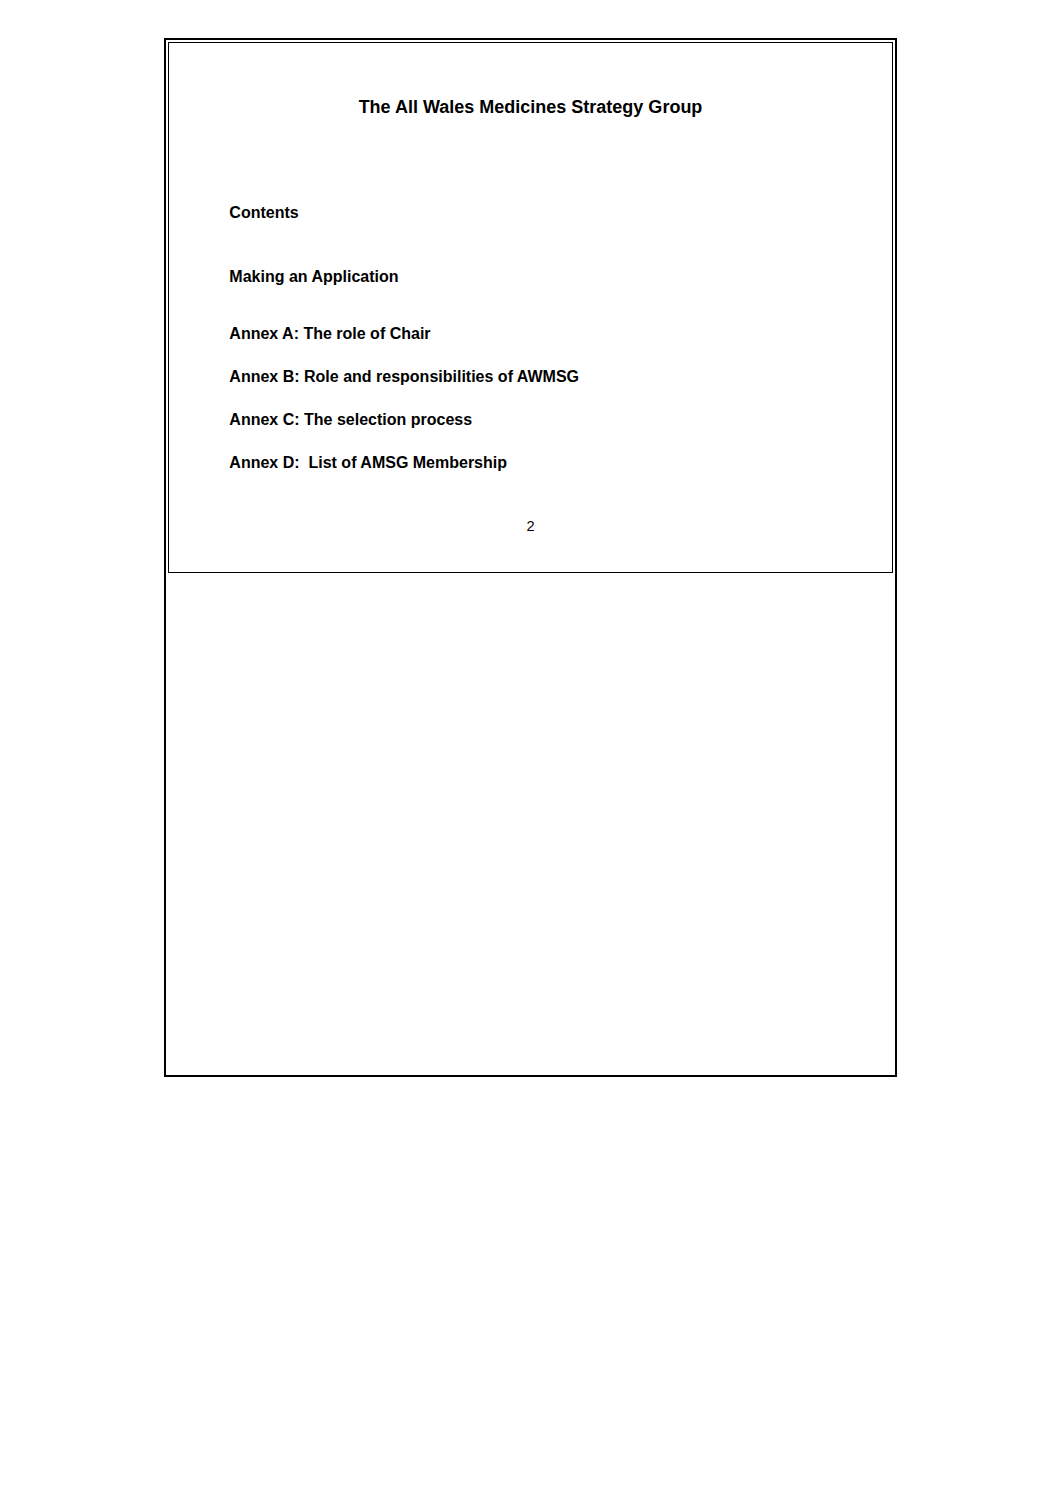The All Wales Medicines Strategy Group
Contents
Making an Application
Annex A: The role of Chair
Annex B: Role and responsibilities of AWMSG
Annex C: The selection process
Annex D: List of AMSG Membership
2